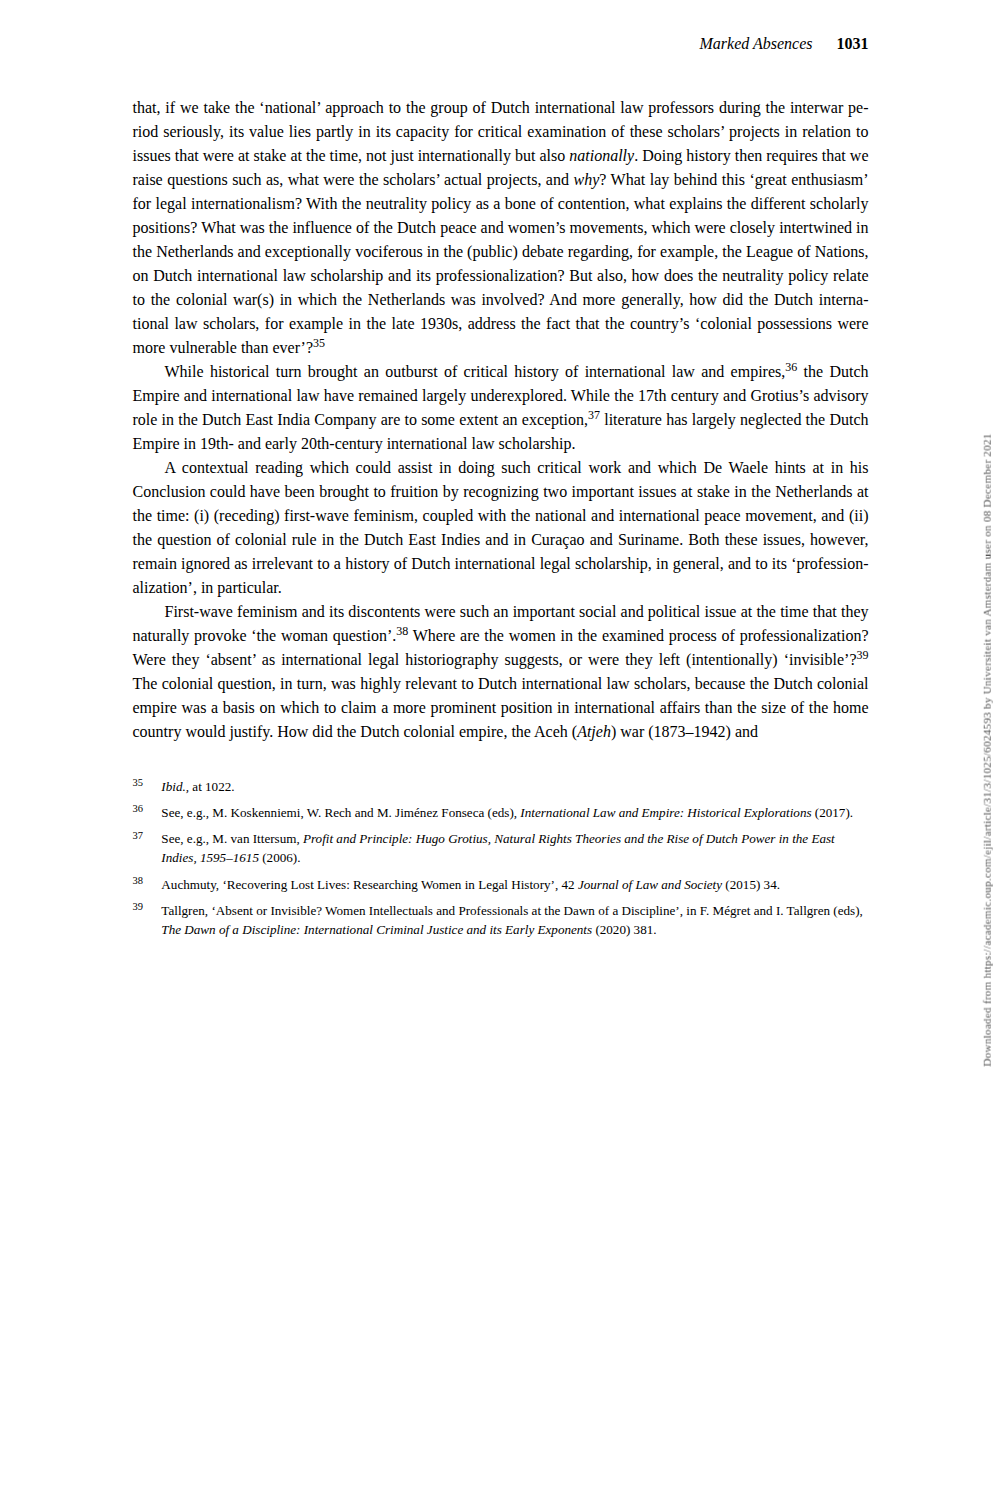Downloaded from https://academic.oup.com/ejil/article/31/3/1025/6024593 by Universiteit van Amsterdam user on 08 December 2021
Marked Absences1031
that, if we take the ‘national’ approach to the group of Dutch international law professors during the interwar period seriously, its value lies partly in its capacity for critical examination of these scholars’ projects in relation to issues that were at stake at the time, not just internationally but also nationally. Doing history then requires that we raise questions such as, what were the scholars’ actual projects, and why? What lay behind this ‘great enthusiasm’ for legal internationalism? With the neutrality policy as a bone of contention, what explains the different scholarly positions? What was the influence of the Dutch peace and women’s movements, which were closely intertwined in the Netherlands and exceptionally vociferous in the (public) debate regarding, for example, the League of Nations, on Dutch international law scholarship and its professionalization? But also, how does the neutrality policy relate to the colonial war(s) in which the Netherlands was involved? And more generally, how did the Dutch international law scholars, for example in the late 1930s, address the fact that the country’s ‘colonial possessions were more vulnerable than ever’?35
While historical turn brought an outburst of critical history of international law and empires,36 the Dutch Empire and international law have remained largely underexplored. While the 17th century and Grotius’s advisory role in the Dutch East India Company are to some extent an exception,37 literature has largely neglected the Dutch Empire in 19th- and early 20th-century international law scholarship.
A contextual reading which could assist in doing such critical work and which De Waele hints at in his Conclusion could have been brought to fruition by recognizing two important issues at stake in the Netherlands at the time: (i) (receding) first-wave feminism, coupled with the national and international peace movement, and (ii) the question of colonial rule in the Dutch East Indies and in Curaçao and Suriname. Both these issues, however, remain ignored as irrelevant to a history of Dutch international legal scholarship, in general, and to its ‘professionalization’, in particular.
First-wave feminism and its discontents were such an important social and political issue at the time that they naturally provoke ‘the woman question’.38 Where are the women in the examined process of professionalization? Were they ‘absent’ as international legal historiography suggests, or were they left (intentionally) ‘invisible’?39 The colonial question, in turn, was highly relevant to Dutch international law scholars, because the Dutch colonial empire was a basis on which to claim a more prominent position in international affairs than the size of the home country would justify. How did the Dutch colonial empire, the Aceh (Atjeh) war (1873–1942) and
35 Ibid., at 1022.
36 See, e.g., M. Koskenniemi, W. Rech and M. Jiménez Fonseca (eds), International Law and Empire: Historical Explorations (2017).
37 See, e.g., M. van Ittersum, Profit and Principle: Hugo Grotius, Natural Rights Theories and the Rise of Dutch Power in the East Indies, 1595–1615 (2006).
38 Auchmuty, ‘Recovering Lost Lives: Researching Women in Legal History’, 42 Journal of Law and Society (2015) 34.
39 Tallgren, ‘Absent or Invisible? Women Intellectuals and Professionals at the Dawn of a Discipline’, in F. Mégret and I. Tallgren (eds), The Dawn of a Discipline: International Criminal Justice and its Early Exponents (2020) 381.